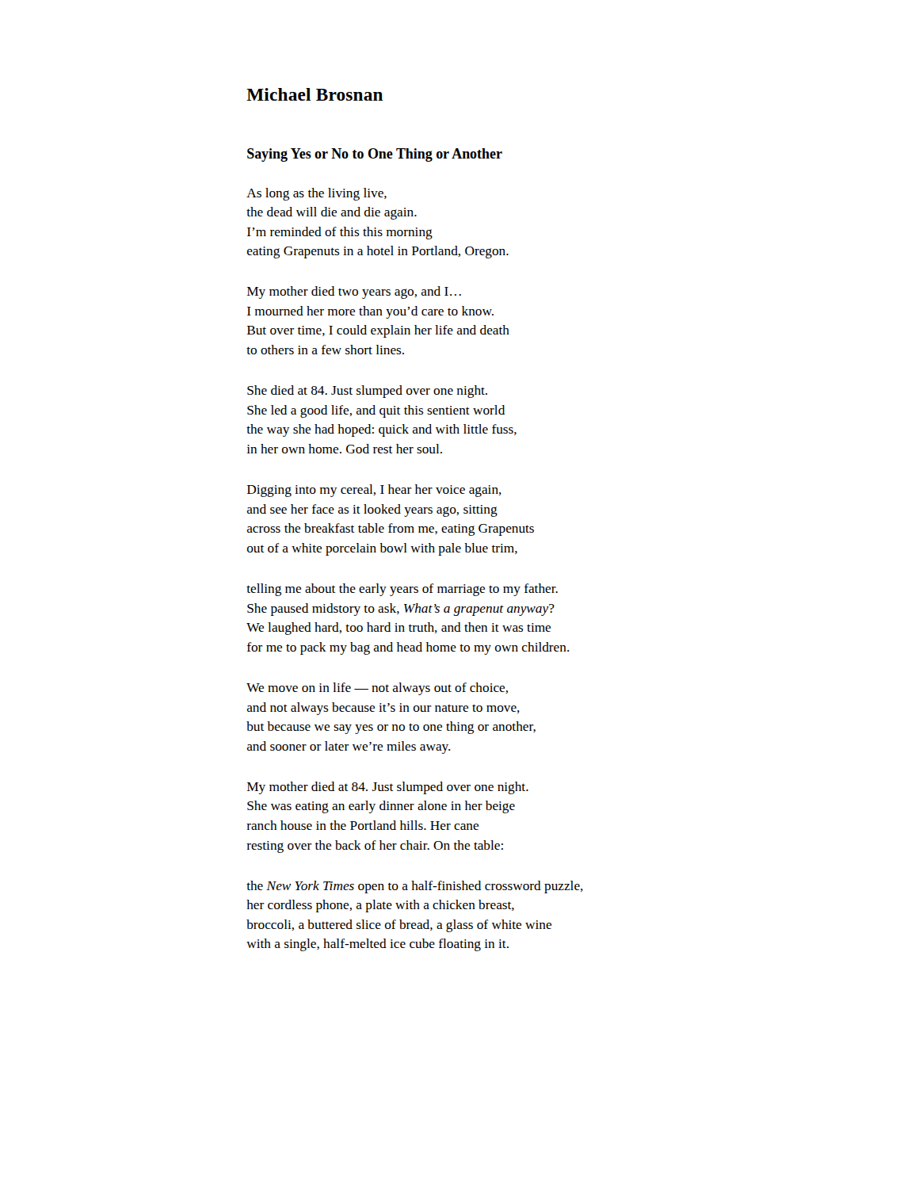Michael Brosnan
Saying Yes or No to One Thing or Another
As long as the living live,
the dead will die and die again.
I’m reminded of this this morning
eating Grapenuts in a hotel in Portland, Oregon.
My mother died two years ago, and I…
I mourned her more than you’d care to know.
But over time, I could explain her life and death
to others in a few short lines.
She died at 84. Just slumped over one night.
She led a good life, and quit this sentient world
the way she had hoped: quick and with little fuss,
in her own home. God rest her soul.
Digging into my cereal, I hear her voice again,
and see her face as it looked years ago, sitting
across the breakfast table from me, eating Grapenuts
out of a white porcelain bowl with pale blue trim,
telling me about the early years of marriage to my father.
She paused midstory to ask, What’s a grapenut anyway?
We laughed hard, too hard in truth, and then it was time
for me to pack my bag and head home to my own children.
We move on in life — not always out of choice,
and not always because it’s in our nature to move,
but because we say yes or no to one thing or another,
and sooner or later we’re miles away.
My mother died at 84. Just slumped over one night.
She was eating an early dinner alone in her beige
ranch house in the Portland hills. Her cane
resting over the back of her chair. On the table:
the New York Times open to a half-finished crossword puzzle,
her cordless phone, a plate with a chicken breast,
broccoli, a buttered slice of bread, a glass of white wine
with a single, half-melted ice cube floating in it.